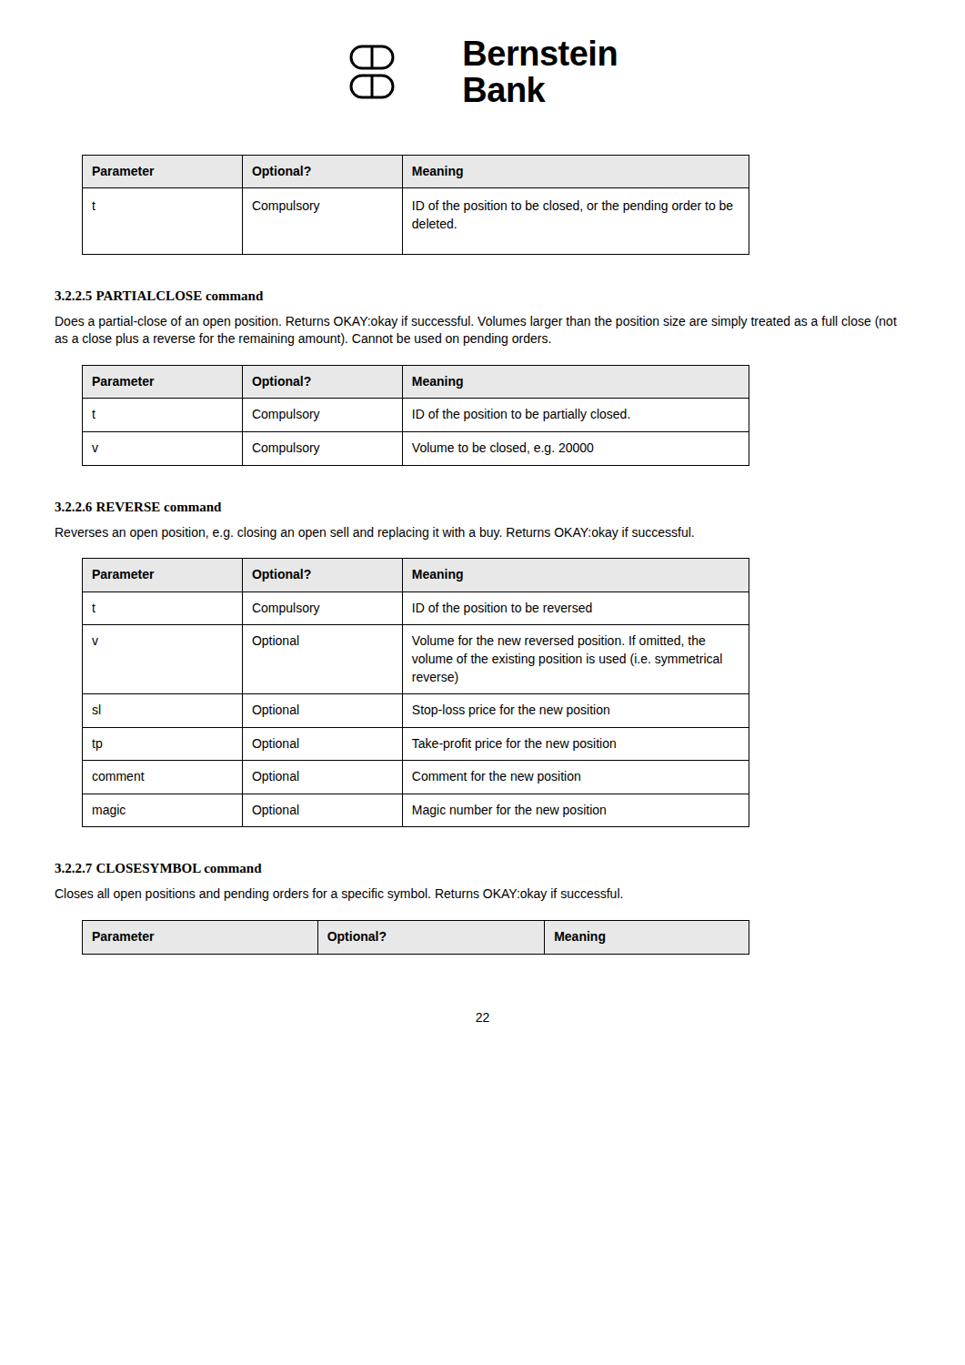Bernstein
Bank
| Parameter | Optional? | Meaning |
| --- | --- | --- |
| t | Compulsory | ID of the position to be closed, or the pending order to be deleted. |
3.2.2.5 PARTIALCLOSE command
Does a partial-close of an open position. Returns OKAY:okay if successful. Volumes larger than the position size are simply treated as a full close (not as a close plus a reverse for the remaining amount). Cannot be used on pending orders.
| Parameter | Optional? | Meaning |
| --- | --- | --- |
| t | Compulsory | ID of the position to be partially closed. |
| v | Compulsory | Volume to be closed, e.g. 20000 |
3.2.2.6 REVERSE command
Reverses an open position, e.g. closing an open sell and replacing it with a buy. Returns OKAY:okay if successful.
| Parameter | Optional? | Meaning |
| --- | --- | --- |
| t | Compulsory | ID of the position to be reversed |
| v | Optional | Volume for the new reversed position. If omitted, the volume of the existing position is used (i.e. symmetrical reverse) |
| sl | Optional | Stop-loss price for the new position |
| tp | Optional | Take-profit price for the new position |
| comment | Optional | Comment for the new position |
| magic | Optional | Magic number for the new position |
3.2.2.7 CLOSESYMBOL command
Closes all open positions and pending orders for a specific symbol. Returns OKAY:okay if successful.
| Parameter | Optional? | Meaning |
| --- | --- | --- |
22